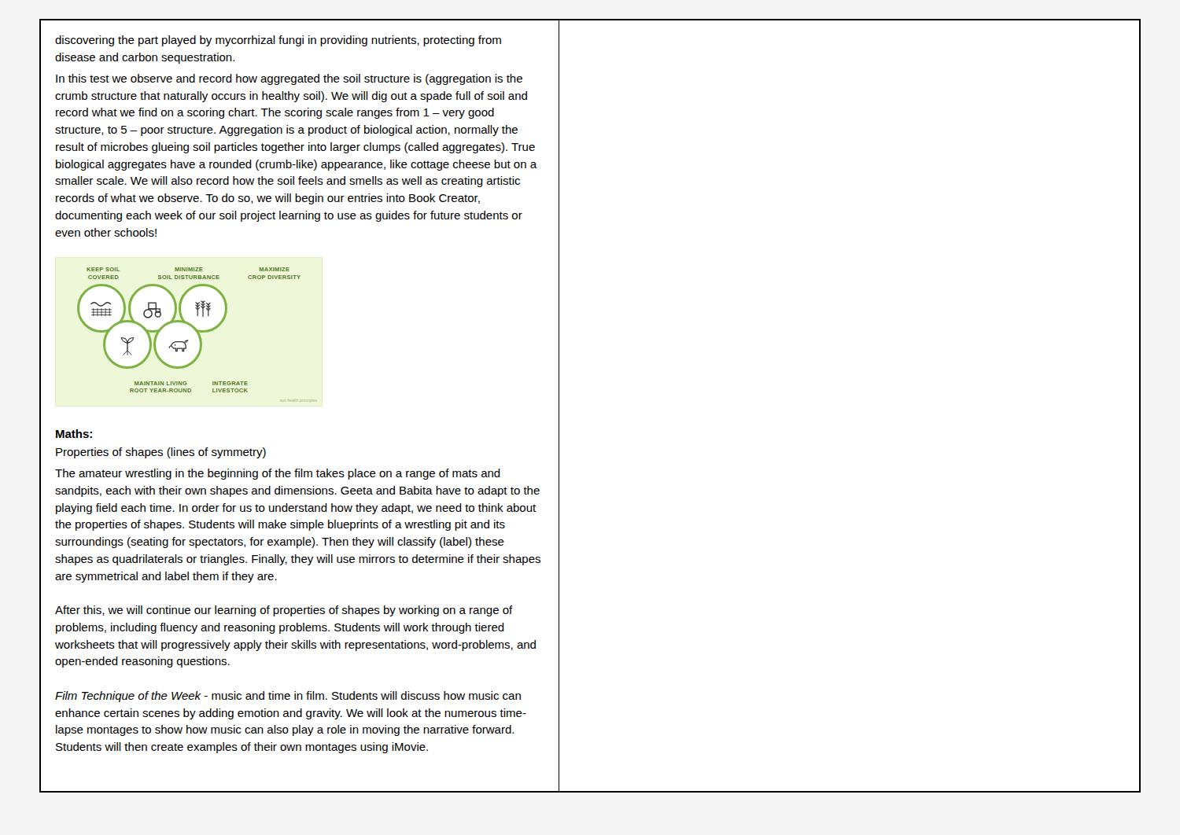| discovering the part played by mycorrhizal fungi in providing nutrients, protecting from disease and carbon sequestration. In this test we observe and record how aggregated the soil structure is (aggregation is the crumb structure that naturally occurs in healthy soil). We will dig out a spade full of soil and record what we find on a scoring chart. The scoring scale ranges from 1 – very good structure, to 5 – poor structure. Aggregation is a product of biological action, normally the result of microbes glueing soil particles together into larger clumps (called aggregates). True biological aggregates have a rounded (crumb-like) appearance, like cottage cheese but on a smaller scale. We will also record how the soil feels and smells as well as creating artistic records of what we observe. To do so, we will begin our entries into Book Creator, documenting each week of our soil project learning to use as guides for future students or even other schools! Keep soil covered Minimize soil disturbance Maximize crop diversity Maintain living root year-round Integrate livestock soil health principles Maths: Properties of shapes (lines of symmetry) The amateur wrestling in the beginning of the film takes place on a range of mats and sandpits, each with their own shapes and dimensions. Geeta and Babita have to adapt to the playing field each time. In order for us to understand how they adapt, we need to think about the properties of shapes. Students will make simple blueprints of a wrestling pit and its surroundings (seating for spectators, for example). Then they will classify (label) these shapes as quadrilaterals or triangles. Finally, they will use mirrors to determine if their shapes are symmetrical and label them if they are. After this, we will continue our learning of properties of shapes by working on a range of problems, including fluency and reasoning problems. Students will work through tiered worksheets that will progressively apply their skills with representations, word-problems, and open-ended reasoning questions. Film Technique of the Week - music and time in film. Students will discuss how music can enhance certain scenes by adding emotion and gravity. We will look at the numerous time-lapse montages to show how music can also play a role in moving the narrative forward. Students will then create examples of their own montages using iMovie. | |